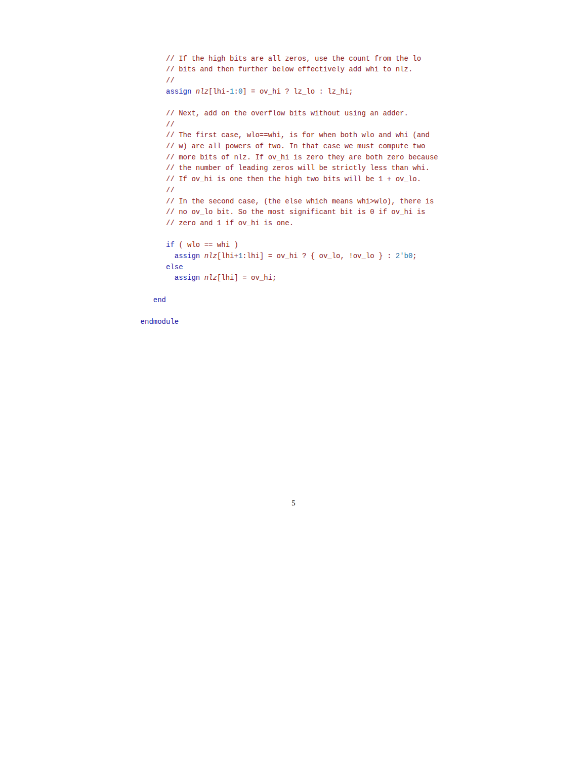// If the high bits are all zeros, use the count from the lo
      // bits and then further below effectively add whi to nlz.
      //
      assign nlz[lhi-1:0] = ov_hi ? lz_lo : lz_hi;

      // Next, add on the overflow bits without using an adder.
      //
      // The first case, wlo==whi, is for when both wlo and whi (and
      // w) are all powers of two. In that case we must compute two
      // more bits of nlz. If ov_hi is zero they are both zero because
      // the number of leading zeros will be strictly less than whi.
      // If ov_hi is one then the high two bits will be 1 + ov_lo.
      //
      // In the second case, (the else which means whi>wlo), there is
      // no ov_lo bit. So the most significant bit is 0 if ov_hi is
      // zero and 1 if ov_hi is one.

      if ( wlo == whi )
        assign nlz[lhi+1:lhi] = ov_hi ? { ov_lo, !ov_lo } : 2'b0;
      else
        assign nlz[lhi] = ov_hi;

   end

endmodule
5